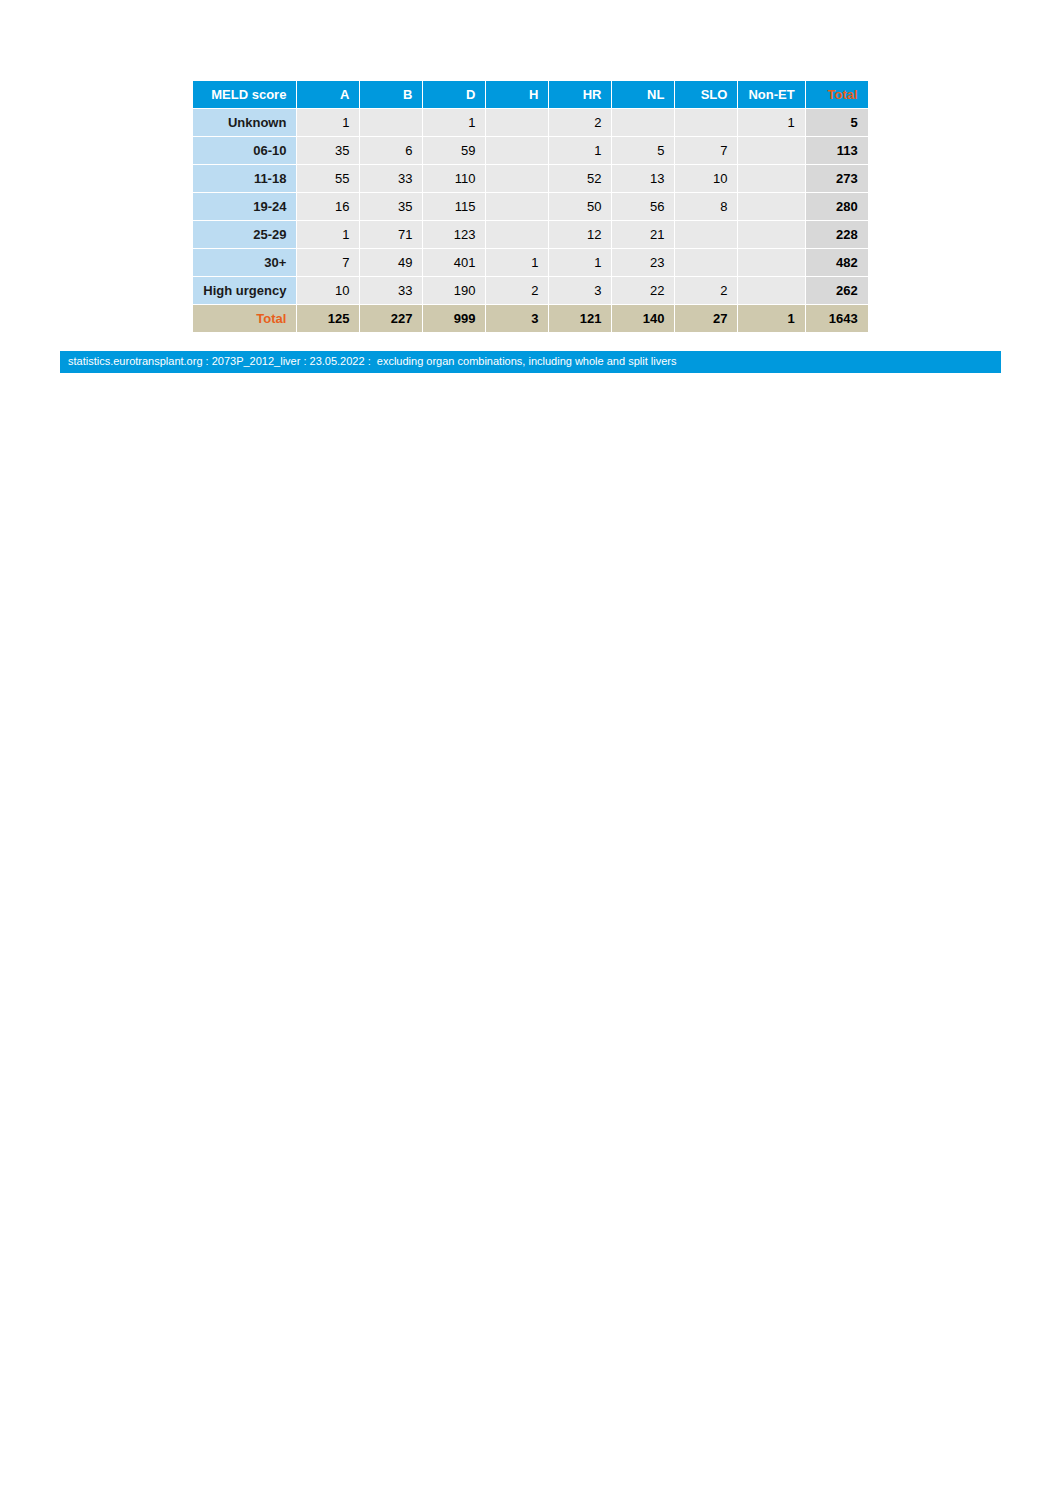| MELD score | A | B | D | H | HR | NL | SLO | Non-ET | Total |
| --- | --- | --- | --- | --- | --- | --- | --- | --- | --- |
| Unknown | 1 | | 1 | | 2 | | | 1 | 5 |
| 06-10 | 35 | 6 | 59 | | 1 | 5 | 7 | | 113 |
| 11-18 | 55 | 33 | 110 | | 52 | 13 | 10 | | 273 |
| 19-24 | 16 | 35 | 115 | | 50 | 56 | 8 | | 280 |
| 25-29 | 1 | 71 | 123 | | 12 | 21 | | | 228 |
| 30+ | 7 | 49 | 401 | 1 | 1 | 23 | | | 482 |
| High urgency | 10 | 33 | 190 | 2 | 3 | 22 | 2 | | 262 |
| Total | 125 | 227 | 999 | 3 | 121 | 140 | 27 | 1 | 1643 |
statistics.eurotransplant.org : 2073P_2012_liver : 23.05.2022 : excluding organ combinations, including whole and split livers